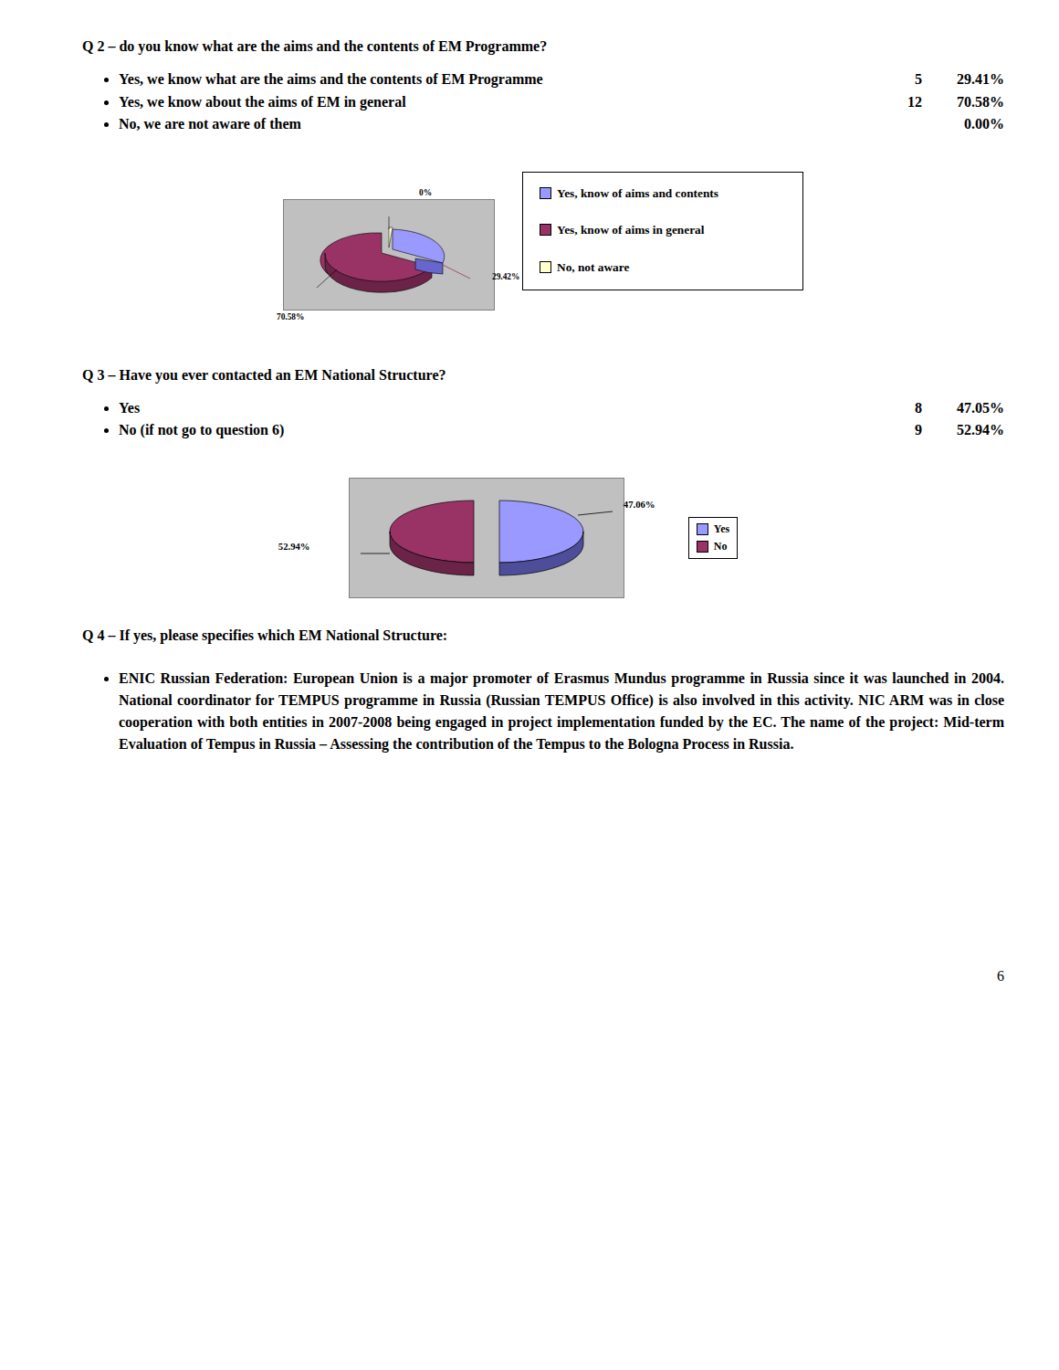Q 2 – do you know what are the aims and the contents of EM Programme?
Yes, we know what are the aims and the contents of EM Programme 5 29.41%
Yes, we know about the aims of EM in general 12 70.58%
No, we are not aware of them 0.00%
0% 29.42% 70.58%
Yes, know of aims and contents
Yes, know of aims in general
No, not aware
Q 3 – Have you ever contacted an EM National Structure?
Yes 8 47.05%
No (if not go to question 6) 9 52.94%
47.06% 52.94%
Yes
No
Q 4 – If yes, please specifies which EM National Structure:
ENIC Russian Federation: European Union is a major promoter of Erasmus Mundus programme in Russia since it was launched in 2004. National coordinator for TEMPUS programme in Russia (Russian TEMPUS Office) is also involved in this activity. NIC ARM was in close cooperation with both entities in 2007-2008 being engaged in project implementation funded by the EC. The name of the project: Mid-term Evaluation of Tempus in Russia – Assessing the contribution of the Tempus to the Bologna Process in Russia.
6